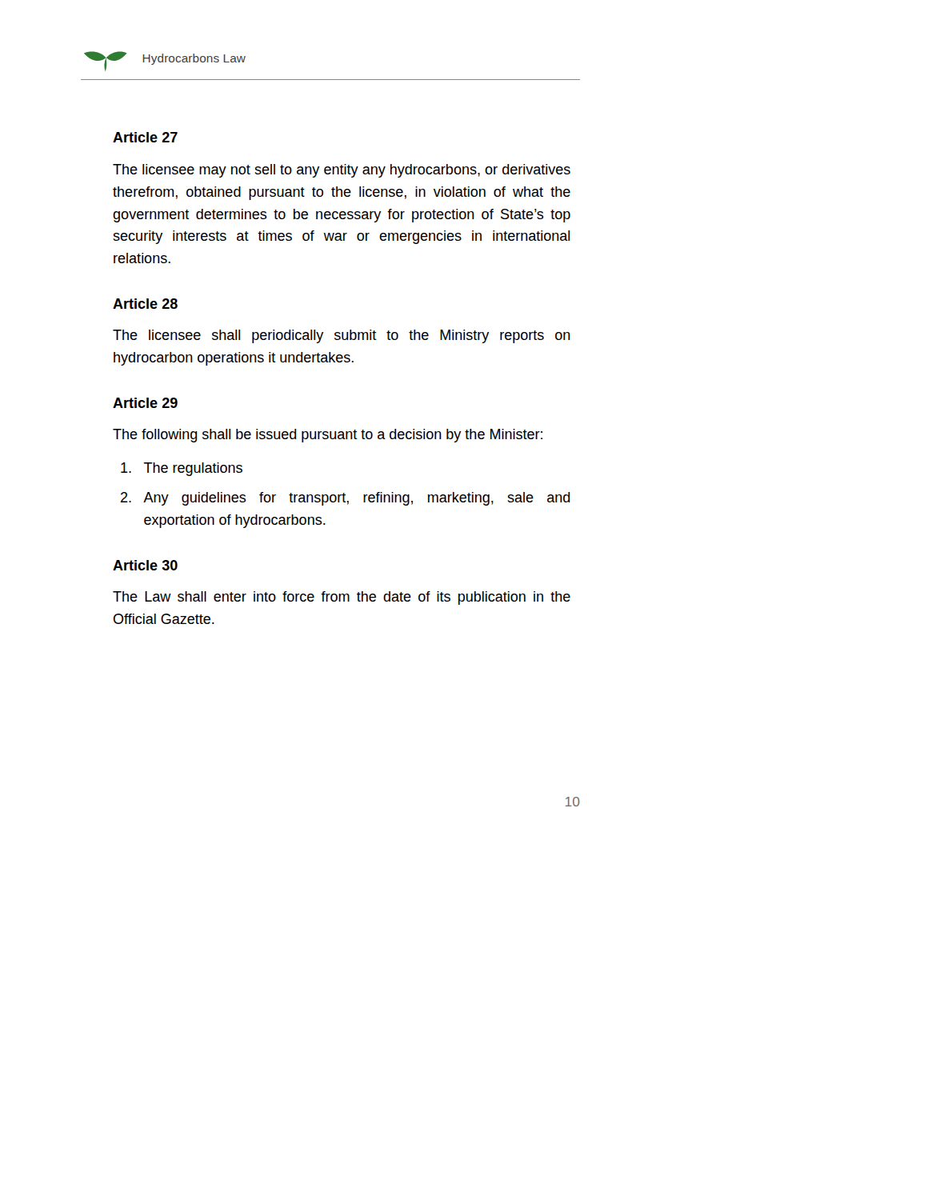Hydrocarbons Law
Article 27
The licensee may not sell to any entity any hydrocarbons, or derivatives therefrom, obtained pursuant to the license, in violation of what the government determines to be necessary for protection of State’s top security interests at times of war or emergencies in international relations.
Article 28
The licensee shall periodically submit to the Ministry reports on hydrocarbon operations it undertakes.
Article 29
The following shall be issued pursuant to a decision by the Minister:
The regulations
Any guidelines for transport, refining, marketing, sale and exportation of hydrocarbons.
Article 30
The Law shall enter into force from the date of its publication in the Official Gazette.
10